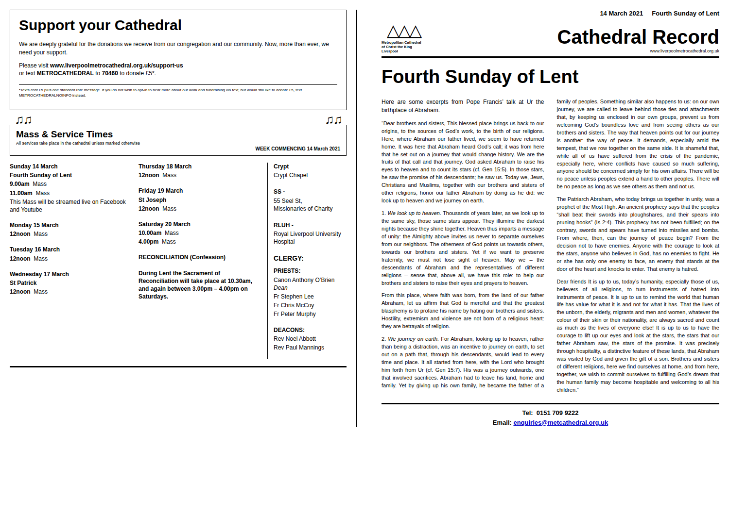Support your Cathedral
We are deeply grateful for the donations we receive from our congregation and our community. Now, more than ever, we need your support.
Please visit www.liverpoolmetrocathedral.org.uk/support-us
or text METROCATHEDRAL to 70460 to donate £5*.
*Texts cost £5 plus one standard rate message. If you do not wish to opt-in to hear more about our work and fundraising via text, but would still like to donate £5, text METROCATHEDRALNOINFO instead.
♫♫ ♫♫
Mass & Service Times
All services take place in the cathedral unless marked otherwise
WEEK COMMENCING 14 March 2021
Sunday 14 March
Fourth Sunday of Lent
9.00am Mass
11.00am Mass
This Mass will be streamed live on Facebook and Youtube
Monday 15 March
12noon Mass
Tuesday 16 March
12noon Mass
Wednesday 17 March
St Patrick
12noon Mass
Thursday 18 March
12noon Mass
Friday 19 March
St Joseph
12noon Mass
Saturday 20 March
10.00am Mass
4.00pm Mass
RECONCILIATION (Confession)
During Lent the Sacrament of Reconciliation will take place at 10.30am, and again between 3.00pm – 4.00pm on Saturdays.
Crypt
Crypt Chapel
SS -
55 Seel St,
Missionaries of Charity
RLUH -
Royal Liverpool University Hospital
CLERGY:
PRIESTS:
Canon Anthony O’Brien Dean
Fr Stephen Lee
Fr Chris McCoy
Fr Peter Murphy
DEACONS:
Rev Noel Abbott
Rev Paul Mannings
14 March 2021 Fourth Sunday of Lent
△△△
Metropolitan Cathedral
of Christ the King Liverpool
Cathedral Record
www.liverpoolmetrocathedral.org.uk
Fourth Sunday of Lent
Here are some excerpts from Pope Francis’ talk at Ur the birthplace of Abraham.
“Dear brothers and sisters, This blessed place brings us back to our origins, to the sources of God’s work, to the birth of our religions. Here, where Abraham our father lived, we seem to have returned home. It was here that Abraham heard God’s call; it was from here that he set out on a journey that would change history. We are the fruits of that call and that journey. God asked Abraham to raise his eyes to heaven and to count its stars (cf. Gen 15:5). In those stars, he saw the promise of his descendants; he saw us. Today we, Jews, Christians and Muslims, together with our brothers and sisters of other religions, honor our father Abraham by doing as he did: we look up to heaven and we journey on earth.
1. We look up to heaven. Thousands of years later, as we look up to the same sky, those same stars appear. They illumine the darkest nights because they shine together. Heaven thus imparts a message of unity: the Almighty above invites us never to separate ourselves from our neighbors. The otherness of God points us towards others, towards our brothers and sisters. Yet if we want to preserve fraternity, we must not lose sight of heaven. May we -- the descendants of Abraham and the representatives of different religions -- sense that, above all, we have this role: to help our brothers and sisters to raise their eyes and prayers to heaven.
From this place, where faith was born, from the land of our father Abraham, let us affirm that God is merciful and that the greatest blasphemy is to profane his name by hating our brothers and sisters. Hostility, extremism and violence are not born of a religious heart: they are betrayals of religion.
2. We journey on earth. For Abraham, looking up to heaven, rather than being a distraction, was an incentive to journey on earth, to set out on a path that, through his descendants, would lead to every time and place. It all started from here, with the Lord who brought him forth from Ur (cf. Gen 15:7). His was a journey outwards, one that involved sacrifices. Abraham had to leave his land, home and family. Yet by giving up his own family, he became the father of a family of peoples. Something similar also happens to us: on our own journey, we are called to leave behind those ties and attachments that, by keeping us enclosed in our own groups, prevent us from welcoming God’s boundless love and from seeing others as our brothers and sisters. The way that heaven points out for our journey is another: the way of peace. It demands, especially amid the tempest, that we row together on the same side. It is shameful that, while all of us have suffered from the crisis of the pandemic, especially here, where conflicts have caused so much suffering, anyone should be concerned simply for his own affairs. There will be no peace unless peoples extend a hand to other peoples. There will be no peace as long as we see others as them and not us.
The Patriarch Abraham, who today brings us together in unity, was a prophet of the Most High. An ancient prophecy says that the peoples “shall beat their swords into ploughshares, and their spears into pruning hooks” (Is 2:4). This prophecy has not been fulfilled; on the contrary, swords and spears have turned into missiles and bombs. From where, then, can the journey of peace begin? From the decision not to have enemies. Anyone with the courage to look at the stars, anyone who believes in God, has no enemies to fight. He or she has only one enemy to face, an enemy that stands at the door of the heart and knocks to enter. That enemy is hatred.
Dear friends It is up to us, today’s humanity, especially those of us, believers of all religions, to turn instruments of hatred into instruments of peace. It is up to us to remind the world that human life has value for what it is and not for what it has. That the lives of the unborn, the elderly, migrants and men and women, whatever the colour of their skin or their nationality, are always sacred and count as much as the lives of everyone else! It is up to us to have the courage to lift up our eyes and look at the stars, the stars that our father Abraham saw, the stars of the promise. It was precisely through hospitality, a distinctive feature of these lands, that Abraham was visited by God and given the gift of a son. Brothers and sisters of different religions, here we find ourselves at home, and from here, together, we wish to commit ourselves to fulfilling God’s dream that the human family may become hospitable and welcoming to all his children.”
Tel: 0151 709 9222
Email: enquiries@metcathedral.org.uk